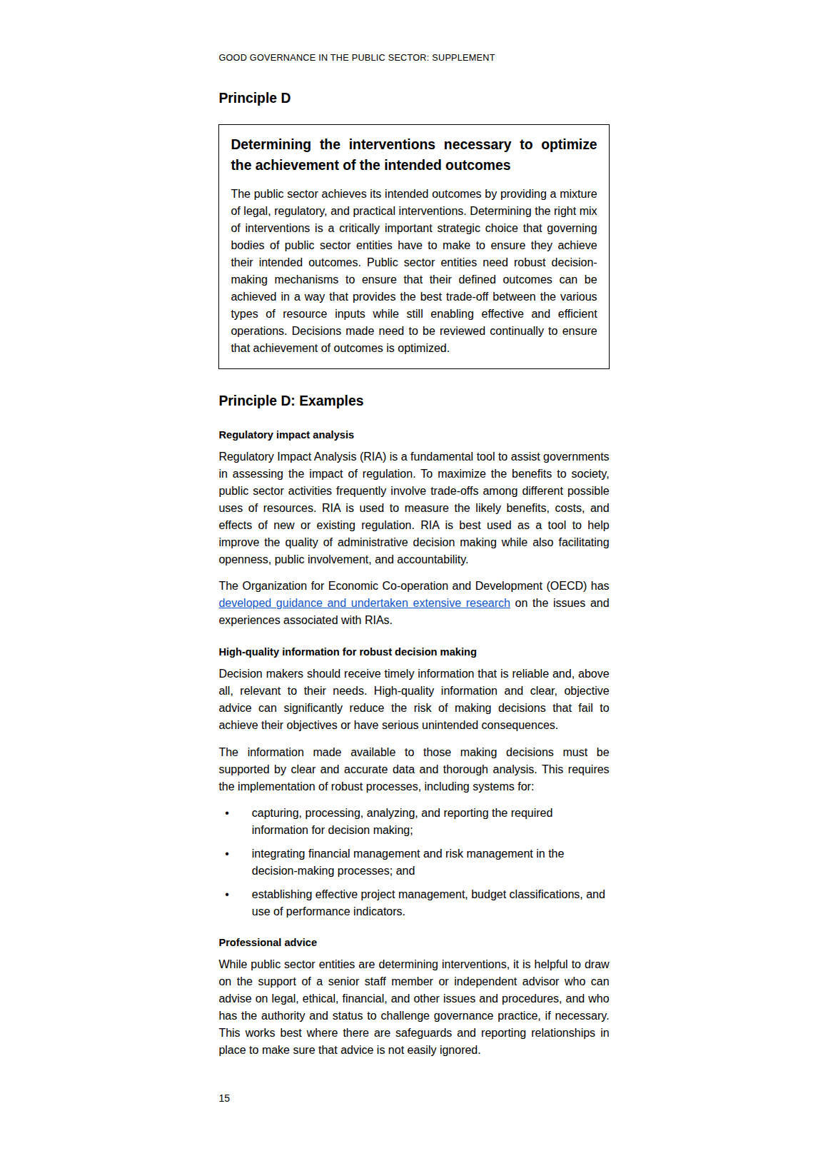GOOD GOVERNANCE IN THE PUBLIC SECTOR: SUPPLEMENT
Principle D
Determining the interventions necessary to optimize the achievement of the intended outcomes
The public sector achieves its intended outcomes by providing a mixture of legal, regulatory, and practical interventions. Determining the right mix of interventions is a critically important strategic choice that governing bodies of public sector entities have to make to ensure they achieve their intended outcomes. Public sector entities need robust decision-making mechanisms to ensure that their defined outcomes can be achieved in a way that provides the best trade-off between the various types of resource inputs while still enabling effective and efficient operations. Decisions made need to be reviewed continually to ensure that achievement of outcomes is optimized.
Principle D: Examples
Regulatory impact analysis
Regulatory Impact Analysis (RIA) is a fundamental tool to assist governments in assessing the impact of regulation. To maximize the benefits to society, public sector activities frequently involve trade-offs among different possible uses of resources. RIA is used to measure the likely benefits, costs, and effects of new or existing regulation. RIA is best used as a tool to help improve the quality of administrative decision making while also facilitating openness, public involvement, and accountability.
The Organization for Economic Co-operation and Development (OECD) has developed guidance and undertaken extensive research on the issues and experiences associated with RIAs.
High-quality information for robust decision making
Decision makers should receive timely information that is reliable and, above all, relevant to their needs. High-quality information and clear, objective advice can significantly reduce the risk of making decisions that fail to achieve their objectives or have serious unintended consequences.
The information made available to those making decisions must be supported by clear and accurate data and thorough analysis. This requires the implementation of robust processes, including systems for:
capturing, processing, analyzing, and reporting the required information for decision making;
integrating financial management and risk management in the decision-making processes; and
establishing effective project management, budget classifications, and use of performance indicators.
Professional advice
While public sector entities are determining interventions, it is helpful to draw on the support of a senior staff member or independent advisor who can advise on legal, ethical, financial, and other issues and procedures, and who has the authority and status to challenge governance practice, if necessary. This works best where there are safeguards and reporting relationships in place to make sure that advice is not easily ignored.
15